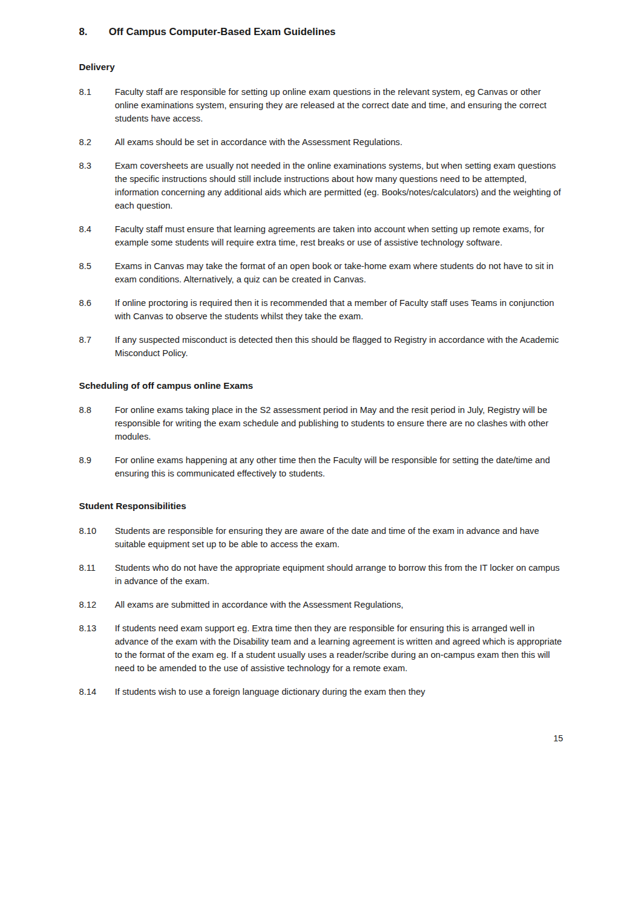8. Off Campus Computer-Based Exam Guidelines
Delivery
8.1 Faculty staff are responsible for setting up online exam questions in the relevant system, eg Canvas or other online examinations system, ensuring they are released at the correct date and time, and ensuring the correct students have access.
8.2 All exams should be set in accordance with the Assessment Regulations.
8.3 Exam coversheets are usually not needed in the online examinations systems, but when setting exam questions the specific instructions should still include instructions about how many questions need to be attempted, information concerning any additional aids which are permitted (eg. Books/notes/calculators) and the weighting of each question.
8.4 Faculty staff must ensure that learning agreements are taken into account when setting up remote exams, for example some students will require extra time, rest breaks or use of assistive technology software.
8.5 Exams in Canvas may take the format of an open book or take-home exam where students do not have to sit in exam conditions. Alternatively, a quiz can be created in Canvas.
8.6 If online proctoring is required then it is recommended that a member of Faculty staff uses Teams in conjunction with Canvas to observe the students whilst they take the exam.
8.7 If any suspected misconduct is detected then this should be flagged to Registry in accordance with the Academic Misconduct Policy.
Scheduling of off campus online Exams
8.8 For online exams taking place in the S2 assessment period in May and the resit period in July, Registry will be responsible for writing the exam schedule and publishing to students to ensure there are no clashes with other modules.
8.9 For online exams happening at any other time then the Faculty will be responsible for setting the date/time and ensuring this is communicated effectively to students.
Student Responsibilities
8.10 Students are responsible for ensuring they are aware of the date and time of the exam in advance and have suitable equipment set up to be able to access the exam.
8.11 Students who do not have the appropriate equipment should arrange to borrow this from the IT locker on campus in advance of the exam.
8.12 All exams are submitted in accordance with the Assessment Regulations,
8.13 If students need exam support eg. Extra time then they are responsible for ensuring this is arranged well in advance of the exam with the Disability team and a learning agreement is written and agreed which is appropriate to the format of the exam eg. If a student usually uses a reader/scribe during an on-campus exam then this will need to be amended to the use of assistive technology for a remote exam.
8.14 If students wish to use a foreign language dictionary during the exam then they
15